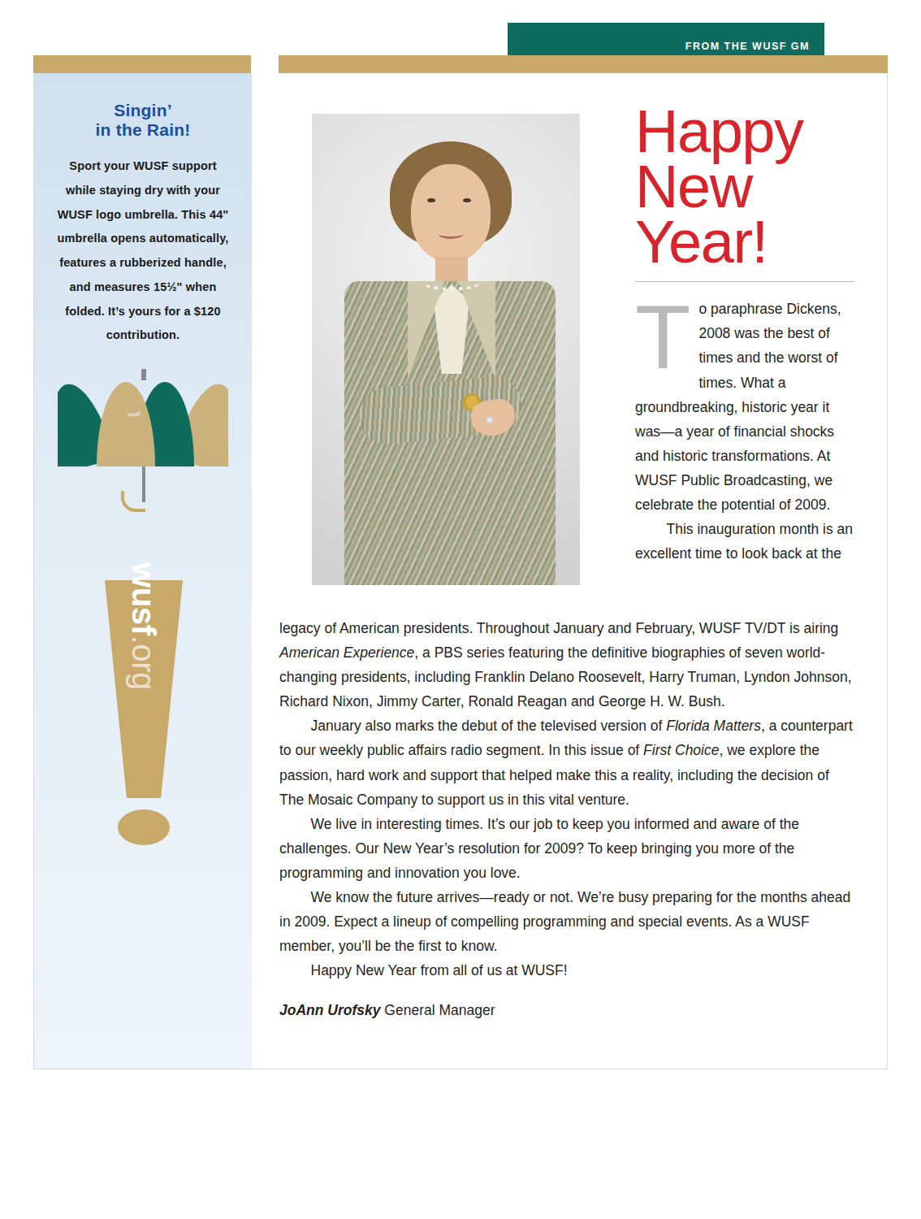FROM THE WUSF GM
Singin’
in the Rain!
Sport your WUSF support while staying dry with your WUSF logo umbrella. This 44" umbrella opens automatically, features a rubberized handle, and measures 15½" when folded. It’s yours for a $120 contribution.
wusf
wusf.org
Happy
New Year!
To paraphrase Dickens, 2008 was the best of times and the worst of times. What a groundbreaking, historic year it was—a year of financial shocks and historic transformations. At WUSF Public Broadcasting, we celebrate the potential of 2009.
This inauguration month is an excellent time to look back at the
legacy of American presidents. Throughout January and February, WUSF TV/DT is airing American Experience, a PBS series featuring the definitive biographies of seven world-changing presidents, including Franklin Delano Roosevelt, Harry Truman, Lyndon Johnson, Richard Nixon, Jimmy Carter, Ronald Reagan and George H. W. Bush.
January also marks the debut of the televised version of Florida Matters, a counterpart to our weekly public affairs radio segment. In this issue of First Choice, we explore the passion, hard work and support that helped make this a reality, including the decision of The Mosaic Company to support us in this vital venture.
We live in interesting times. It’s our job to keep you informed and aware of the challenges. Our New Year’s resolution for 2009? To keep bringing you more of the programming and innovation you love.
We know the future arrives—ready or not. We’re busy preparing for the months ahead in 2009. Expect a lineup of compelling programming and special events. As a WUSF member, you’ll be the first to know.
Happy New Year from all of us at WUSF!
JoAnn Urofsky General Manager